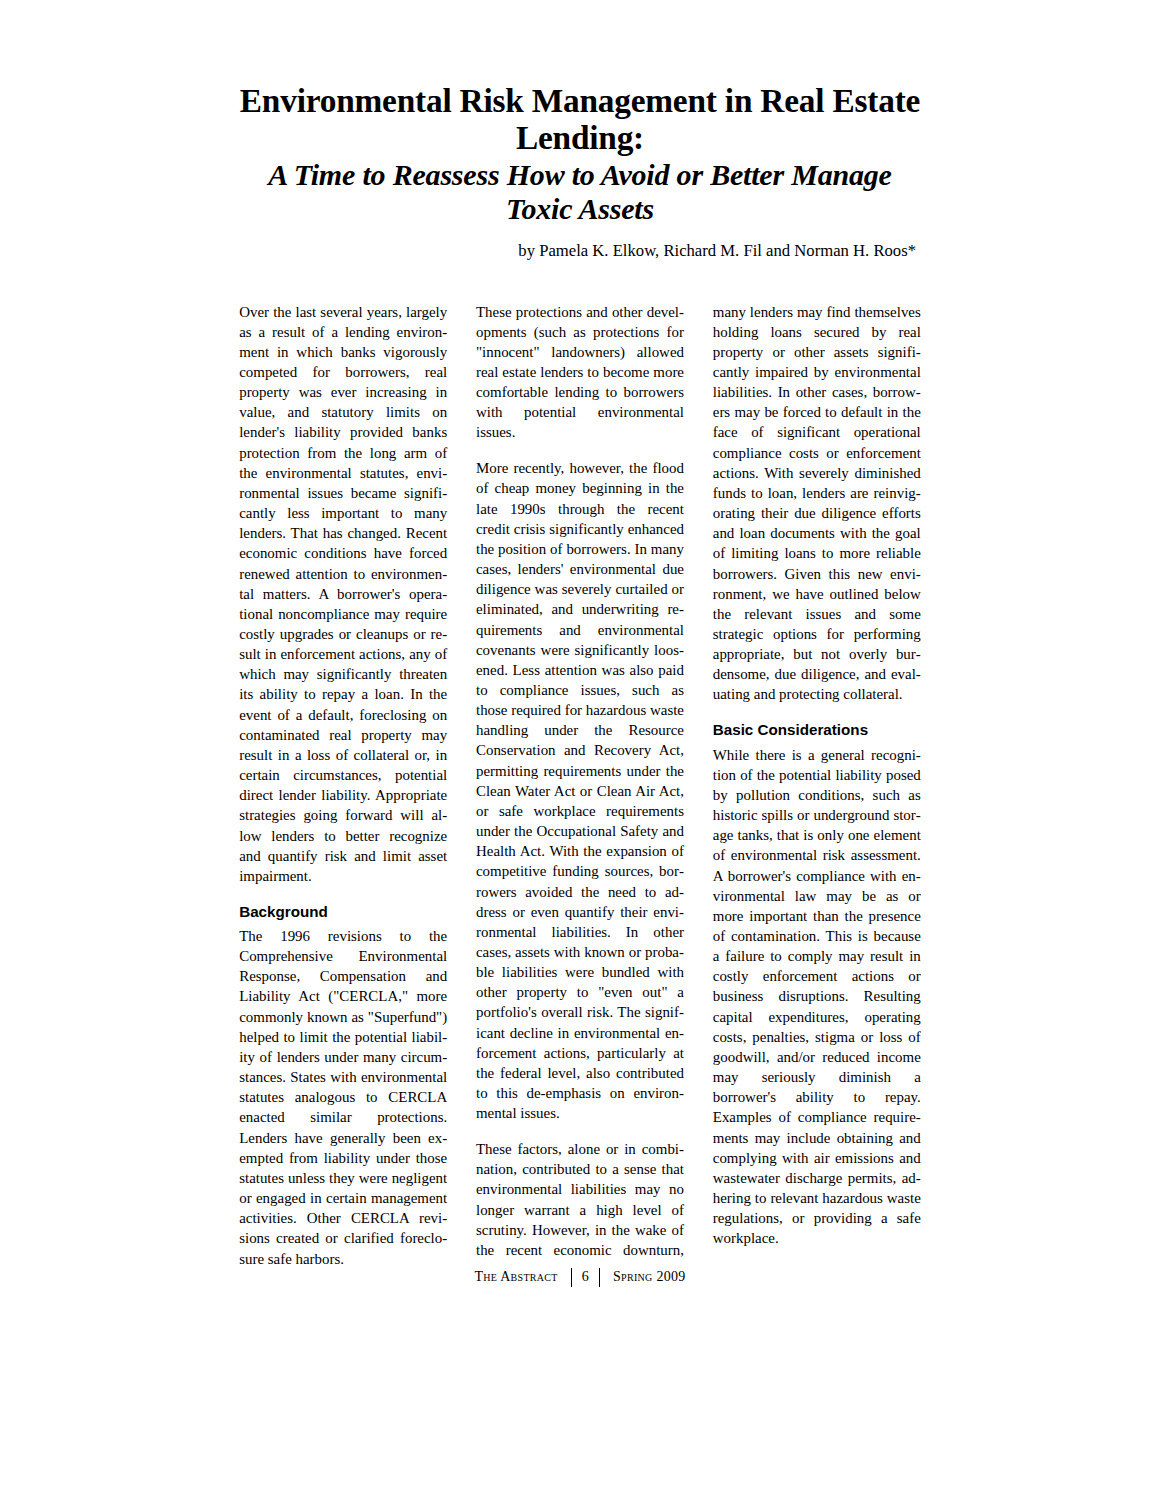Environmental Risk Management in Real Estate Lending: A Time to Reassess How to Avoid or Better Manage Toxic Assets
by Pamela K. Elkow, Richard M. Fil and Norman H. Roos*
Over the last several years, largely as a result of a lending environment in which banks vigorously competed for borrowers, real property was ever increasing in value, and statutory limits on lender's liability provided banks protection from the long arm of the environmental statutes, environmental issues became significantly less important to many lenders. That has changed. Recent economic conditions have forced renewed attention to environmental matters. A borrower's operational noncompliance may require costly upgrades or cleanups or result in enforcement actions, any of which may significantly threaten its ability to repay a loan. In the event of a default, foreclosing on contaminated real property may result in a loss of collateral or, in certain circumstances, potential direct lender liability. Appropriate strategies going forward will allow lenders to better recognize and quantify risk and limit asset impairment.
Background
The 1996 revisions to the Comprehensive Environmental Response, Compensation and Liability Act ("CERCLA," more commonly known as "Superfund") helped to limit the potential liability of lenders under many circumstances. States with environmental statutes analogous to CERCLA enacted similar protections. Lenders have generally been exempted from liability under those statutes unless they were negligent or engaged in certain management activities. Other CERCLA revisions created or clarified foreclosure safe harbors.
These protections and other developments (such as protections for "innocent" landowners) allowed real estate lenders to become more comfortable lending to borrowers with potential environmental issues.
More recently, however, the flood of cheap money beginning in the late 1990s through the recent credit crisis significantly enhanced the position of borrowers. In many cases, lenders' environmental due diligence was severely curtailed or eliminated, and underwriting requirements and environmental covenants were significantly loosened. Less attention was also paid to compliance issues, such as those required for hazardous waste handling under the Resource Conservation and Recovery Act, permitting requirements under the Clean Water Act or Clean Air Act, or safe workplace requirements under the Occupational Safety and Health Act. With the expansion of competitive funding sources, borrowers avoided the need to address or even quantify their environmental liabilities. In other cases, assets with known or probable liabilities were bundled with other property to "even out" a portfolio's overall risk. The significant decline in environmental enforcement actions, particularly at the federal level, also contributed to this de-emphasis on environmental issues.
These factors, alone or in combination, contributed to a sense that environmental liabilities may no longer warrant a high level of scrutiny. However, in the wake of the recent economic downturn, many lenders may find themselves holding loans secured by real property or other assets significantly impaired by environmental liabilities. In other cases, borrowers may be forced to default in the face of significant operational compliance costs or enforcement actions. With severely diminished funds to loan, lenders are reinvigorating their due diligence efforts and loan documents with the goal of limiting loans to more reliable borrowers. Given this new environment, we have outlined below the relevant issues and some strategic options for performing appropriate, but not overly burdensome, due diligence, and evaluating and protecting collateral.
Basic Considerations
While there is a general recognition of the potential liability posed by pollution conditions, such as historic spills or underground storage tanks, that is only one element of environmental risk assessment. A borrower's compliance with environmental law may be as or more important than the presence of contamination. This is because a failure to comply may result in costly enforcement actions or business disruptions. Resulting capital expenditures, operating costs, penalties, stigma or loss of goodwill, and/or reduced income may seriously diminish a borrower's ability to repay. Examples of compliance requirements may include obtaining and complying with air emissions and wastewater discharge permits, adhering to relevant hazardous waste regulations, or providing a safe workplace.
The Abstract 6 Spring 2009